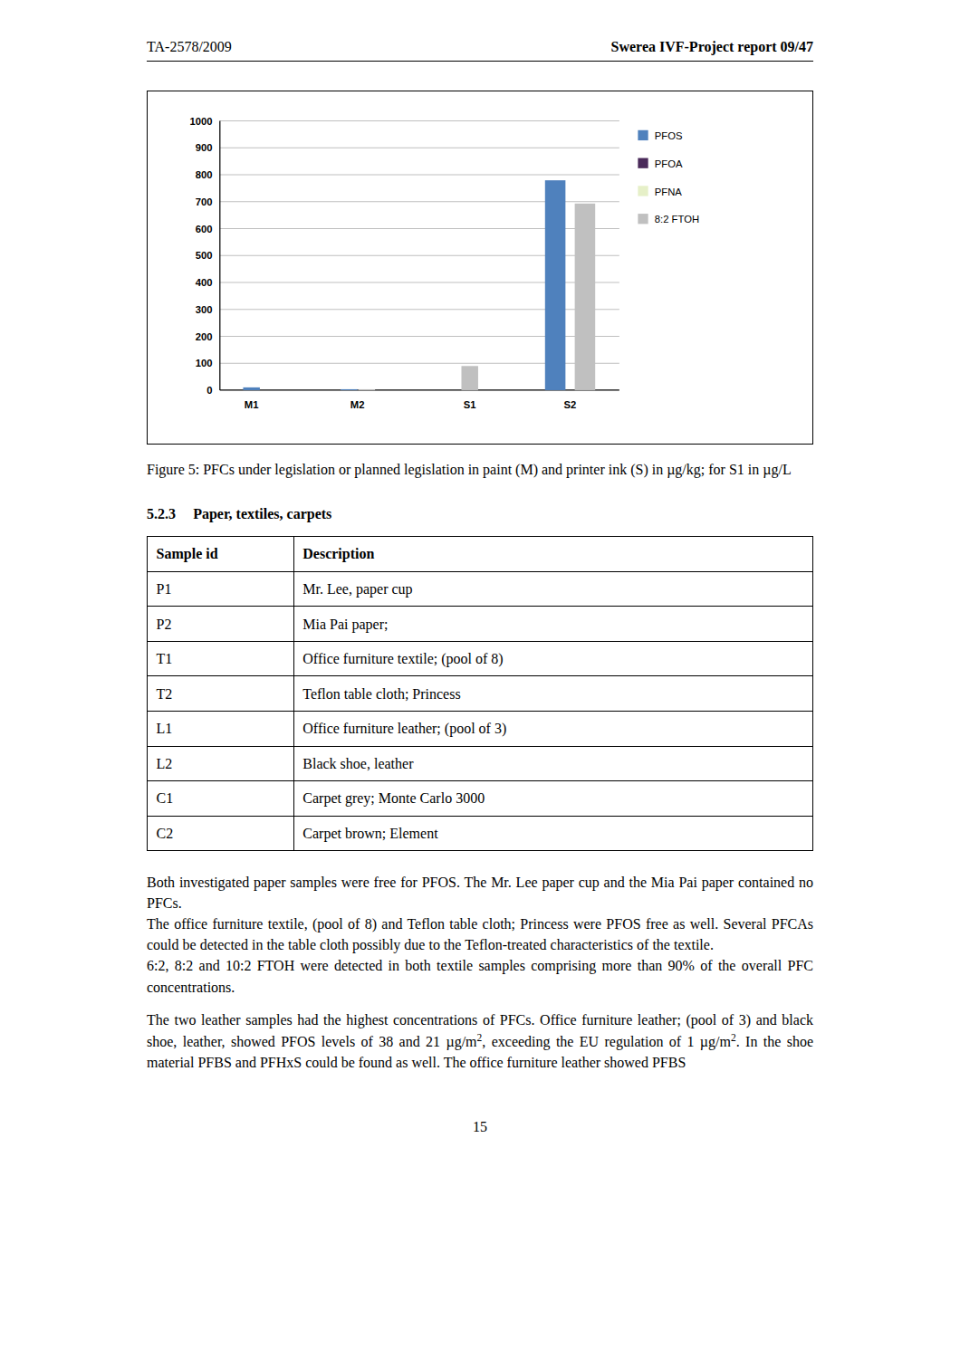TA-2578/2009 Swerea IVF-Project report 09/47
1000 900 800 700 600 500 400 300 200 100 0 M1 M2 S1 S2 PFOS PFOA PFNA 8:2 FTOH
Figure 5: PFCs under legislation or planned legislation in paint (M) and printer ink (S) in µg/kg; for S1 in µg/L
5.2.3 Paper, textiles, carpets
| Sample id | Description |
| --- | --- |
| P1 | Mr. Lee, paper cup |
| P2 | Mia Pai paper; |
| T1 | Office furniture textile; (pool of 8) |
| T2 | Teflon table cloth; Princess |
| L1 | Office furniture leather; (pool of 3) |
| L2 | Black shoe, leather |
| C1 | Carpet grey; Monte Carlo 3000 |
| C2 | Carpet brown; Element |
Both investigated paper samples were free for PFOS. The Mr. Lee paper cup and the Mia Pai paper contained no PFCs.
The office furniture textile, (pool of 8) and Teflon table cloth; Princess were PFOS free as well. Several PFCAs could be detected in the table cloth possibly due to the Teflon-treated characteristics of the textile.
6:2, 8:2 and 10:2 FTOH were detected in both textile samples comprising more than 90% of the overall PFC concentrations.
The two leather samples had the highest concentrations of PFCs. Office furniture leather; (pool of 3) and black shoe, leather, showed PFOS levels of 38 and 21 µg/m2, exceeding the EU regulation of 1 µg/m2. In the shoe material PFBS and PFHxS could be found as well. The office furniture leather showed PFBS
15